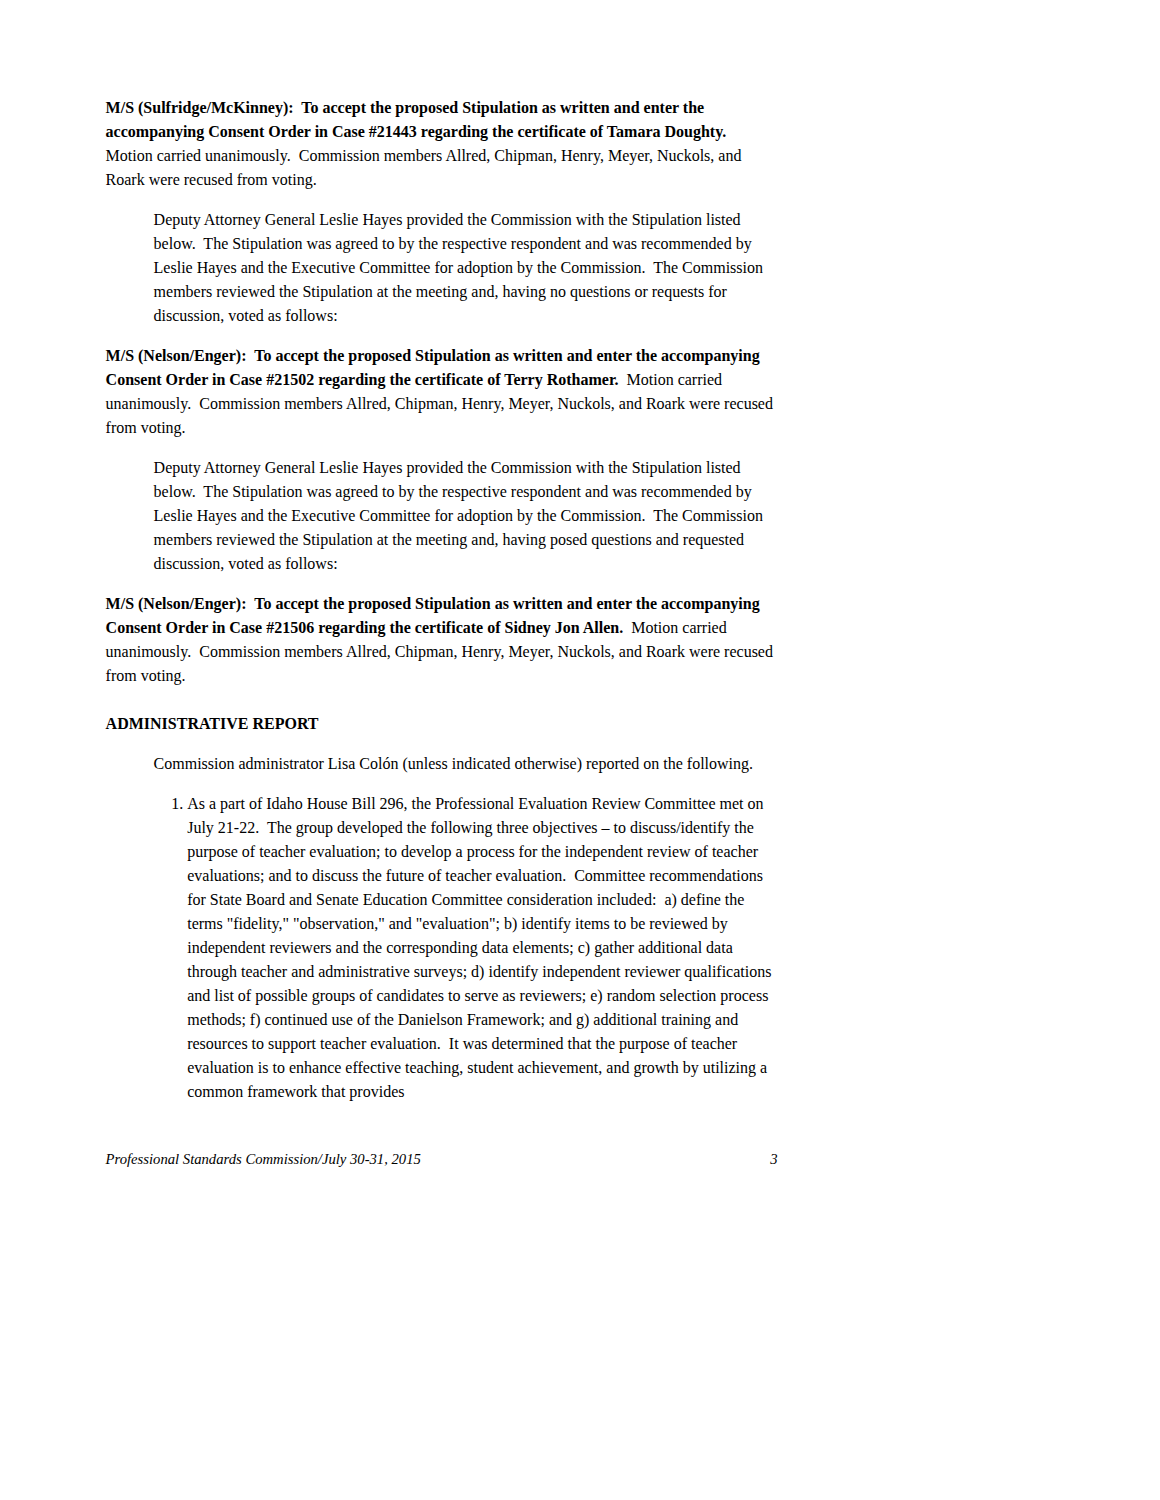M/S (Sulfridge/McKinney): To accept the proposed Stipulation as written and enter the accompanying Consent Order in Case #21443 regarding the certificate of Tamara Doughty. Motion carried unanimously. Commission members Allred, Chipman, Henry, Meyer, Nuckols, and Roark were recused from voting.
Deputy Attorney General Leslie Hayes provided the Commission with the Stipulation listed below. The Stipulation was agreed to by the respective respondent and was recommended by Leslie Hayes and the Executive Committee for adoption by the Commission. The Commission members reviewed the Stipulation at the meeting and, having no questions or requests for discussion, voted as follows:
M/S (Nelson/Enger): To accept the proposed Stipulation as written and enter the accompanying Consent Order in Case #21502 regarding the certificate of Terry Rothamer. Motion carried unanimously. Commission members Allred, Chipman, Henry, Meyer, Nuckols, and Roark were recused from voting.
Deputy Attorney General Leslie Hayes provided the Commission with the Stipulation listed below. The Stipulation was agreed to by the respective respondent and was recommended by Leslie Hayes and the Executive Committee for adoption by the Commission. The Commission members reviewed the Stipulation at the meeting and, having posed questions and requested discussion, voted as follows:
M/S (Nelson/Enger): To accept the proposed Stipulation as written and enter the accompanying Consent Order in Case #21506 regarding the certificate of Sidney Jon Allen. Motion carried unanimously. Commission members Allred, Chipman, Henry, Meyer, Nuckols, and Roark were recused from voting.
ADMINISTRATIVE REPORT
Commission administrator Lisa Colón (unless indicated otherwise) reported on the following.
As a part of Idaho House Bill 296, the Professional Evaluation Review Committee met on July 21-22. The group developed the following three objectives – to discuss/identify the purpose of teacher evaluation; to develop a process for the independent review of teacher evaluations; and to discuss the future of teacher evaluation. Committee recommendations for State Board and Senate Education Committee consideration included: a) define the terms "fidelity," "observation," and "evaluation"; b) identify items to be reviewed by independent reviewers and the corresponding data elements; c) gather additional data through teacher and administrative surveys; d) identify independent reviewer qualifications and list of possible groups of candidates to serve as reviewers; e) random selection process methods; f) continued use of the Danielson Framework; and g) additional training and resources to support teacher evaluation. It was determined that the purpose of teacher evaluation is to enhance effective teaching, student achievement, and growth by utilizing a common framework that provides
Professional Standards Commission/July 30-31, 2015 3